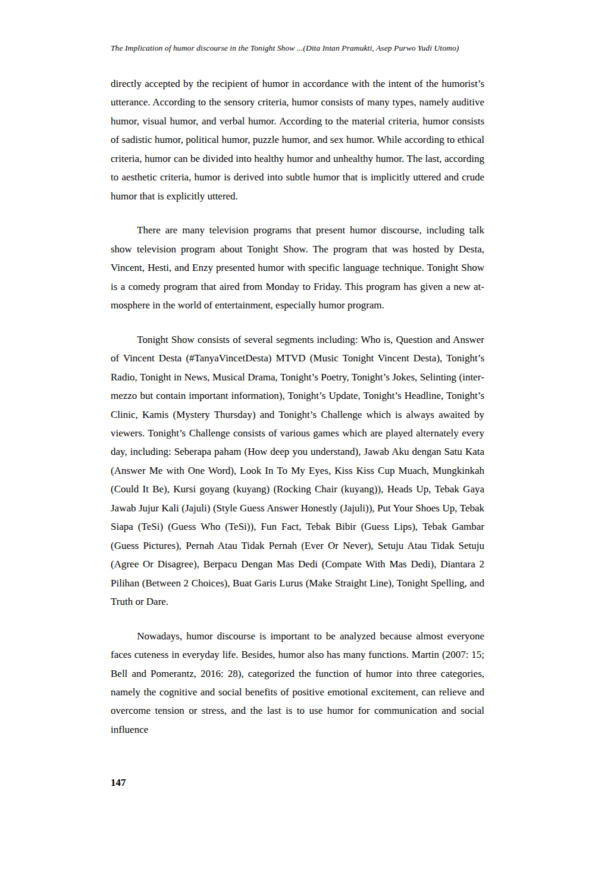The Implication of humor discourse in the Tonight Show ...(Dita Intan Pramukti, Asep Purwo Yudi Utomo)
directly accepted by the recipient of humor in accordance with the intent of the humorist’s utterance. According to the sensory criteria, humor consists of many types, namely auditive humor, visual humor, and verbal humor. According to the material criteria, humor consists of sadistic humor, political humor, puzzle humor, and sex humor. While according to ethical criteria, humor can be divided into healthy humor and unhealthy humor. The last, according to aesthetic criteria, humor is derived into subtle humor that is implicitly uttered and crude humor that is explicitly uttered.
There are many television programs that present humor discourse, including talk show television program about Tonight Show. The program that was hosted by Desta, Vincent, Hesti, and Enzy presented humor with specific language technique. Tonight Show is a comedy program that aired from Monday to Friday. This program has given a new atmosphere in the world of entertainment, especially humor program.
Tonight Show consists of several segments including: Who is, Question and Answer of Vincent Desta (#TanyaVincetDesta) MTVD (Music Tonight Vincent Desta), Tonight’s Radio, Tonight in News, Musical Drama, Tonight’s Poetry, Tonight’s Jokes, Selinting (intermezzo but contain important information), Tonight’s Update, Tonight’s Headline, Tonight’s Clinic, Kamis (Mystery Thursday) and Tonight’s Challenge which is always awaited by viewers. Tonight’s Challenge consists of various games which are played alternately every day, including: Seberapa paham (How deep you understand), Jawab Aku dengan Satu Kata (Answer Me with One Word), Look In To My Eyes, Kiss Kiss Cup Muach, Mungkinkah (Could It Be), Kursi goyang (kuyang) (Rocking Chair (kuyang)), Heads Up, Tebak Gaya Jawab Jujur Kali (Jajuli) (Style Guess Answer Honestly (Jajuli)), Put Your Shoes Up, Tebak Siapa (TeSi) (Guess Who (TeSi)), Fun Fact, Tebak Bibir (Guess Lips), Tebak Gambar (Guess Pictures), Pernah Atau Tidak Pernah (Ever Or Never), Setuju Atau Tidak Setuju (Agree Or Disagree), Berpacu Dengan Mas Dedi (Compate With Mas Dedi), Diantara 2 Pilihan (Between 2 Choices), Buat Garis Lurus (Make Straight Line), Tonight Spelling, and Truth or Dare.
Nowadays, humor discourse is important to be analyzed because almost everyone faces cuteness in everyday life. Besides, humor also has many functions. Martin (2007: 15; Bell and Pomerantz, 2016: 28), categorized the function of humor into three categories, namely the cognitive and social benefits of positive emotional excitement, can relieve and overcome tension or stress, and the last is to use humor for communication and social influence
147